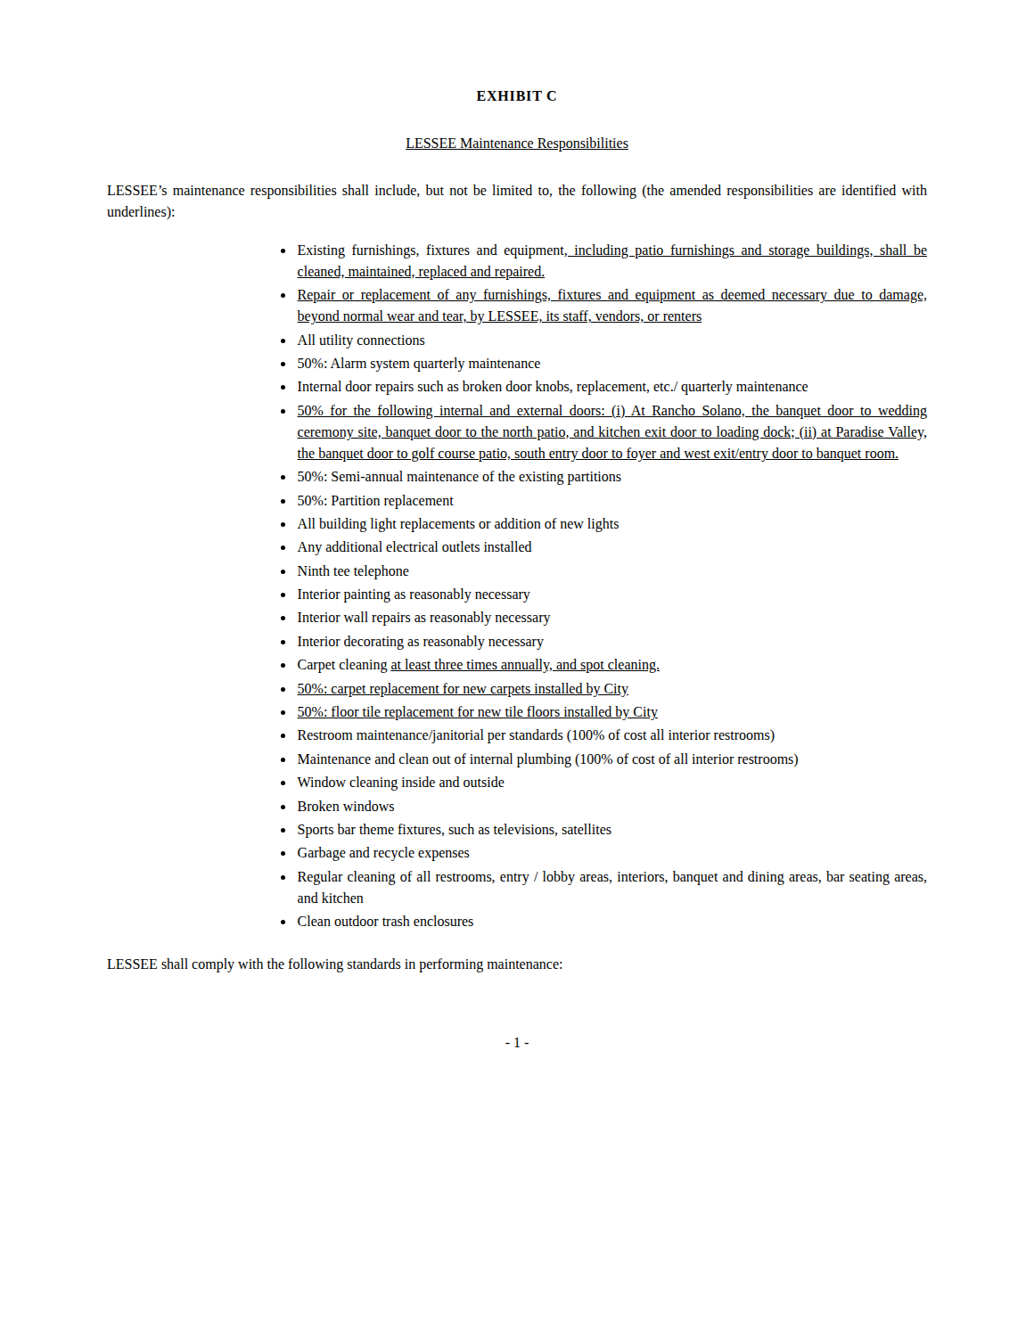EXHIBIT C
LESSEE Maintenance Responsibilities
LESSEE’s maintenance responsibilities shall include, but not be limited to, the following (the amended responsibilities are identified with underlines):
Existing furnishings, fixtures and equipment, including patio furnishings and storage buildings, shall be cleaned, maintained, replaced and repaired.
Repair or replacement of any furnishings, fixtures and equipment as deemed necessary due to damage, beyond normal wear and tear, by LESSEE, its staff, vendors, or renters
All utility connections
50%: Alarm system quarterly maintenance
Internal door repairs such as broken door knobs, replacement, etc./ quarterly maintenance
50% for the following internal and external doors: (i) At Rancho Solano, the banquet door to wedding ceremony site, banquet door to the north patio, and kitchen exit door to loading dock; (ii) at Paradise Valley, the banquet door to golf course patio, south entry door to foyer and west exit/entry door to banquet room.
50%: Semi-annual maintenance of the existing partitions
50%: Partition replacement
All building light replacements or addition of new lights
Any additional electrical outlets installed
Ninth tee telephone
Interior painting as reasonably necessary
Interior wall repairs as reasonably necessary
Interior decorating as reasonably necessary
Carpet cleaning at least three times annually, and spot cleaning.
50%: carpet replacement for new carpets installed by City
50%: floor tile replacement for new tile floors installed by City
Restroom maintenance/janitorial per standards (100% of cost all interior restrooms)
Maintenance and clean out of internal plumbing (100% of cost of all interior restrooms)
Window cleaning inside and outside
Broken windows
Sports bar theme fixtures, such as televisions, satellites
Garbage and recycle expenses
Regular cleaning of all restrooms, entry / lobby areas, interiors, banquet and dining areas, bar seating areas, and kitchen
Clean outdoor trash enclosures
LESSEE shall comply with the following standards in performing maintenance:
- 1 -